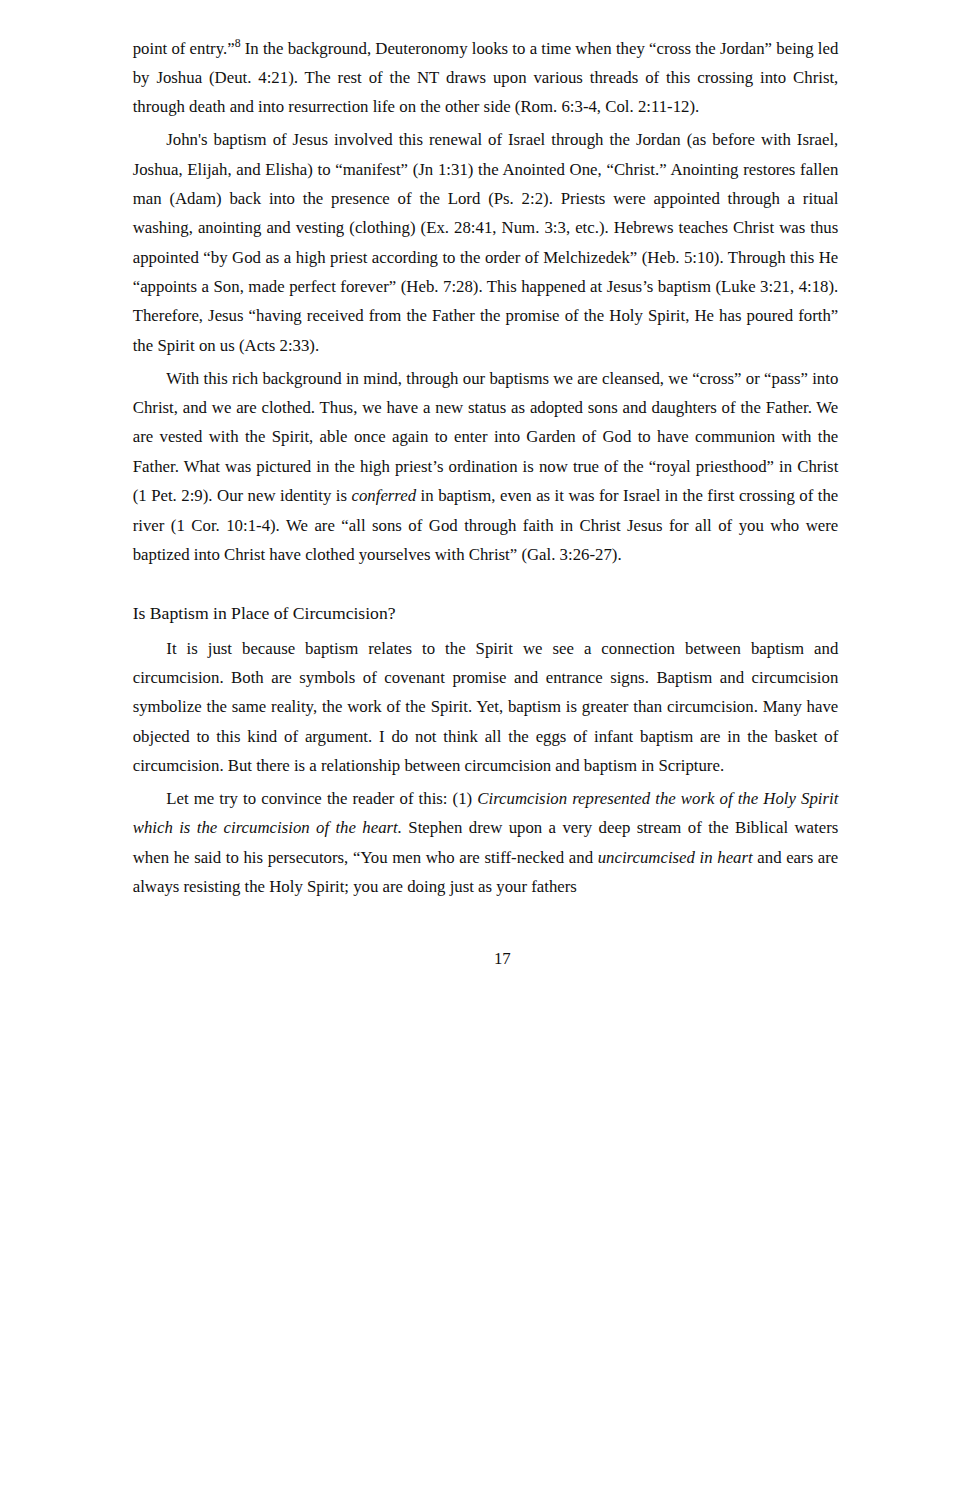point of entry.”8 In the background, Deuteronomy looks to a time when they “cross the Jordan” being led by Joshua (Deut. 4:21). The rest of the NT draws upon various threads of this crossing into Christ, through death and into resurrection life on the other side (Rom. 6:3-4, Col. 2:11-12).
John's baptism of Jesus involved this renewal of Israel through the Jordan (as before with Israel, Joshua, Elijah, and Elisha) to “manifest” (Jn 1:31) the Anointed One, “Christ.” Anointing restores fallen man (Adam) back into the presence of the Lord (Ps. 2:2). Priests were appointed through a ritual washing, anointing and vesting (clothing) (Ex. 28:41, Num. 3:3, etc.). Hebrews teaches Christ was thus appointed “by God as a high priest according to the order of Melchizedek” (Heb. 5:10). Through this He “appoints a Son, made perfect forever” (Heb. 7:28). This happened at Jesus’s baptism (Luke 3:21, 4:18). Therefore, Jesus “having received from the Father the promise of the Holy Spirit, He has poured forth” the Spirit on us (Acts 2:33).
With this rich background in mind, through our baptisms we are cleansed, we “cross” or “pass” into Christ, and we are clothed. Thus, we have a new status as adopted sons and daughters of the Father. We are vested with the Spirit, able once again to enter into Garden of God to have communion with the Father. What was pictured in the high priest’s ordination is now true of the “royal priesthood” in Christ (1 Pet. 2:9). Our new identity is conferred in baptism, even as it was for Israel in the first crossing of the river (1 Cor. 10:1-4). We are “all sons of God through faith in Christ Jesus for all of you who were baptized into Christ have clothed yourselves with Christ” (Gal. 3:26-27).
Is Baptism in Place of Circumcision?
It is just because baptism relates to the Spirit we see a connection between baptism and circumcision. Both are symbols of covenant promise and entrance signs. Baptism and circumcision symbolize the same reality, the work of the Spirit. Yet, baptism is greater than circumcision. Many have objected to this kind of argument. I do not think all the eggs of infant baptism are in the basket of circumcision. But there is a relationship between circumcision and baptism in Scripture.
Let me try to convince the reader of this: (1) Circumcision represented the work of the Holy Spirit which is the circumcision of the heart. Stephen drew upon a very deep stream of the Biblical waters when he said to his persecutors, “You men who are stiff-necked and uncircumcised in heart and ears are always resisting the Holy Spirit; you are doing just as your fathers
17